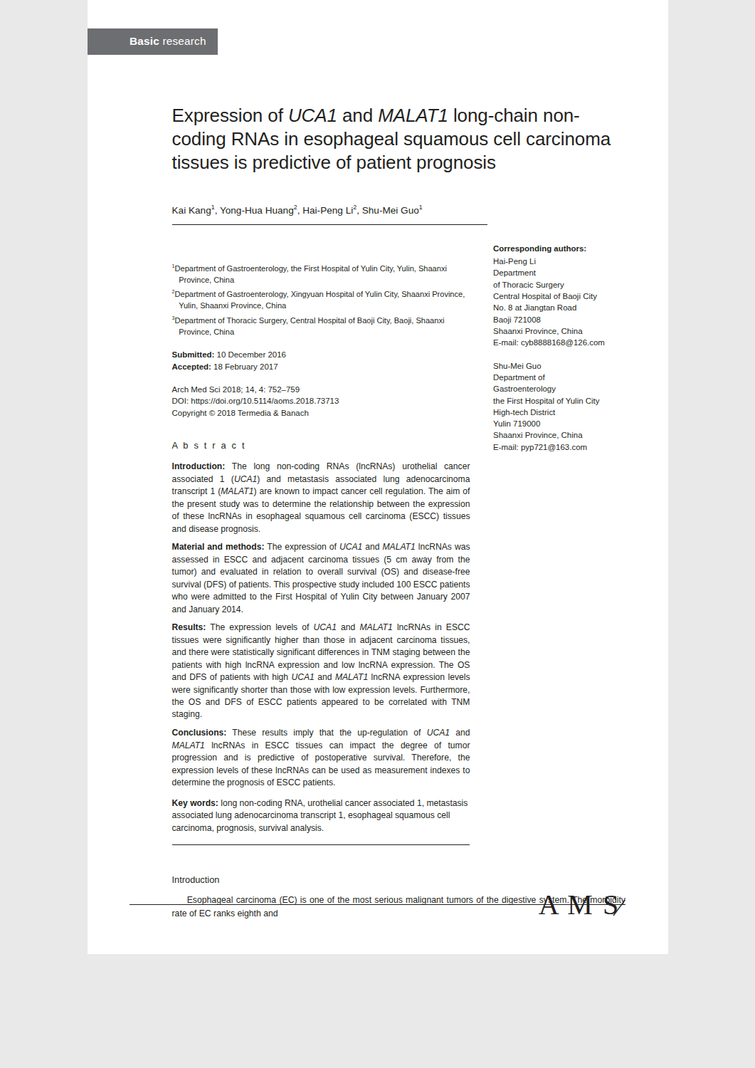Basic research
Expression of UCA1 and MALAT1 long-chain non-coding RNAs in esophageal squamous cell carcinoma tissues is predictive of patient prognosis
Kai Kang1, Yong-Hua Huang2, Hai-Peng Li2, Shu-Mei Guo1
1Department of Gastroenterology, the First Hospital of Yulin City, Yulin, Shaanxi Province, China
2Department of Gastroenterology, Xingyuan Hospital of Yulin City, Shaanxi Province, Yulin, Shaanxi Province, China
3Department of Thoracic Surgery, Central Hospital of Baoji City, Baoji, Shaanxi Province, China
Submitted: 10 December 2016
Accepted: 18 February 2017
Arch Med Sci 2018; 14, 4: 752–759
DOI: https://doi.org/10.5114/aoms.2018.73713
Copyright © 2018 Termedia & Banach
A b s t r a c t
Introduction: The long non-coding RNAs (lncRNAs) urothelial cancer associated 1 (UCA1) and metastasis associated lung adenocarcinoma transcript 1 (MALAT1) are known to impact cancer cell regulation. The aim of the present study was to determine the relationship between the expression of these lncRNAs in esophageal squamous cell carcinoma (ESCC) tissues and disease prognosis.
Material and methods: The expression of UCA1 and MALAT1 lncRNAs was assessed in ESCC and adjacent carcinoma tissues (5 cm away from the tumor) and evaluated in relation to overall survival (OS) and disease-free survival (DFS) of patients. This prospective study included 100 ESCC patients who were admitted to the First Hospital of Yulin City between January 2007 and January 2014.
Results: The expression levels of UCA1 and MALAT1 lncRNAs in ESCC tissues were significantly higher than those in adjacent carcinoma tissues, and there were statistically significant differences in TNM staging between the patients with high lncRNA expression and low lncRNA expression. The OS and DFS of patients with high UCA1 and MALAT1 lncRNA expression levels were significantly shorter than those with low expression levels. Furthermore, the OS and DFS of ESCC patients appeared to be correlated with TNM staging.
Conclusions: These results imply that the up-regulation of UCA1 and MALAT1 lncRNAs in ESCC tissues can impact the degree of tumor progression and is predictive of postoperative survival. Therefore, the expression levels of these lncRNAs can be used as measurement indexes to determine the prognosis of ESCC patients.
Key words: long non-coding RNA, urothelial cancer associated 1, metastasis associated lung adenocarcinoma transcript 1, esophageal squamous cell carcinoma, prognosis, survival analysis.
Corresponding authors:
Hai-Peng Li
Department
of Thoracic Surgery
Central Hospital of Baoji City
No. 8 at Jiangtan Road
Baoji 721008
Shaanxi Province, China
E-mail: cyb8888168@126.com
Shu-Mei Guo
Department of
Gastroenterology
the First Hospital of Yulin City
High-tech District
Yulin 719000
Shaanxi Province, China
E-mail: pyp721@163.com
Introduction
Esophageal carcinoma (EC) is one of the most serious malignant tumors of the digestive system. The morbidity rate of EC ranks eighth and
A M S⁄